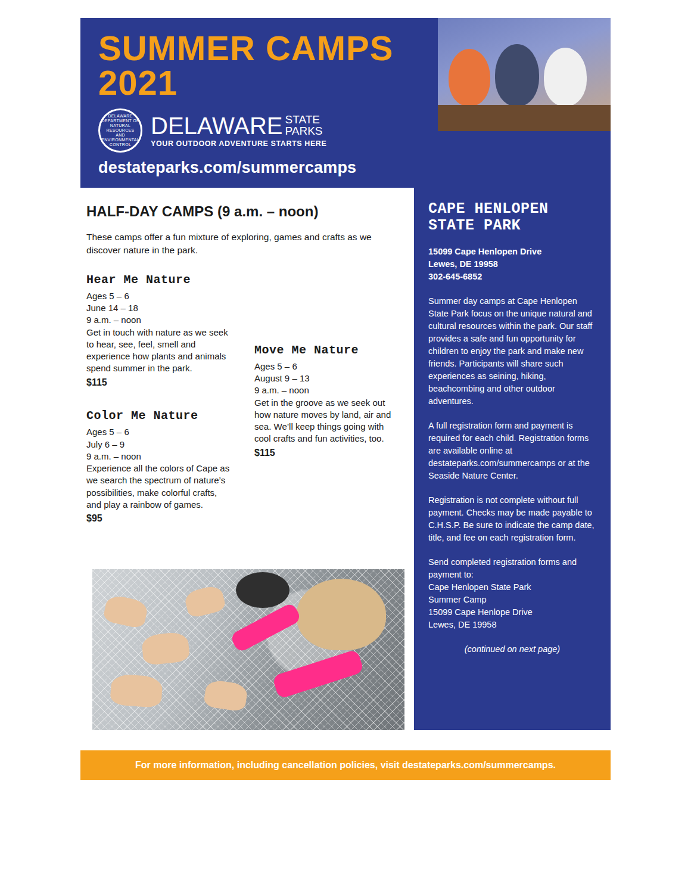Summer Camps 2021
DELAWARE DEPARTMENT OF NATURAL RESOURCES AND ENVIRONMENTAL CONTROL
DELAWARE STATE
PARKS
YOUR OUTDOOR ADVENTURE STARTS HERE
destateparks.com/summercamps
HALF-DAY CAMPS (9 a.m. – noon)
These camps offer a fun mixture of exploring, games and crafts as we discover nature in the park.
Hear Me Nature
Ages 5 – 6
June 14 – 18
9 a.m. – noon
Get in touch with nature as we seek to hear, see, feel, smell and experience how plants and animals spend summer in the park. $115
Color Me Nature
Ages 5 – 6
July 6 – 9
9 a.m. – noon
Experience all the colors of Cape as we search the spectrum of nature’s possibilities, make colorful crafts, and play a rainbow of games. $95
Move Me Nature
Ages 5 – 6
August 9 – 13
9 a.m. – noon
Get in the groove as we seek out how nature moves by land, air and sea. We’ll keep things going with cool crafts and fun activities, too. $115
CAPE HENLOPEN STATE PARK
15099 Cape Henlopen Drive
Lewes, DE 19958
302-645-6852
Summer day camps at Cape Henlopen State Park focus on the unique natural and cultural resources within the park. Our staff provides a safe and fun opportunity for children to enjoy the park and make new friends. Participants will share such experiences as seining, hiking, beachcombing and other outdoor adventures.
A full registration form and payment is required for each child. Registration forms are available online at destateparks.com/summercamps or at the Seaside Nature Center.
Registration is not complete without full payment. Checks may be made payable to C.H.S.P. Be sure to indicate the camp date, title, and fee on each registration form.
Send completed registration forms and payment to:
Cape Henlopen State Park
Summer Camp
15099 Cape Henlope Drive
Lewes, DE 19958
(continued on next page)
For more information, including cancellation policies, visit destateparks.com/summercamps.